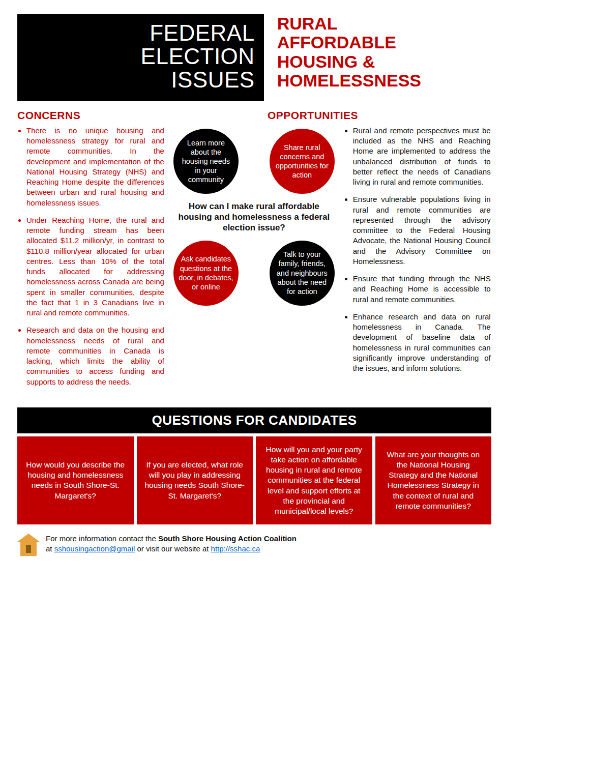FEDERAL
ELECTION
ISSUES
Rural
Affordable
Housing &
Homelessness
Concerns
Opportunities
There is no unique housing and homelessness strategy for rural and remote communities. In the development and implementation of the National Housing Strategy (NHS) and Reaching Home despite the differences between urban and rural housing and homelessness issues.
Under Reaching Home, the rural and remote funding stream has been allocated $11.2 million/yr, in contrast to $110.8 million/year allocated for urban centres. Less than 10% of the total funds allocated for addressing homelessness across Canada are being spent in smaller communities, despite the fact that 1 in 3 Canadians live in rural and remote communities.
Research and data on the housing and homelessness needs of rural and remote communities in Canada is lacking, which limits the ability of communities to access funding and supports to address the needs.
Learn more about the housing needs in your community
Share rural concerns and opportunities for action
How can I make rural affordable housing and homelessness a federal election issue?
Ask candidates questions at the door, in debates, or online
Talk to your family, friends, and neighbours about the need for action
Rural and remote perspectives must be included as the NHS and Reaching Home are implemented to address the unbalanced distribution of funds to better reflect the needs of Canadians living in rural and remote communities.
Ensure vulnerable populations living in rural and remote communities are represented through the advisory committee to the Federal Housing Advocate, the National Housing Council and the Advisory Committee on Homelessness.
Ensure that funding through the NHS and Reaching Home is accessible to rural and remote communities.
Enhance research and data on rural homelessness in Canada. The development of baseline data of homelessness in rural communities can significantly improve understanding of the issues, and inform solutions.
Questions for Candidates
How would you describe the housing and homelessness needs in South Shore-St. Margaret's?
If you are elected, what role will you play in addressing housing needs South Shore-St. Margaret's?
How will you and your party take action on affordable housing in rural and remote communities at the federal level and support efforts at the provincial and municipal/local levels?
What are your thoughts on the National Housing Strategy and the National Homelessness Strategy in the context of rural and remote communities?
For more information contact the South Shore Housing Action Coalition
at sshousingaction@gmail or visit our website at http://sshac.ca